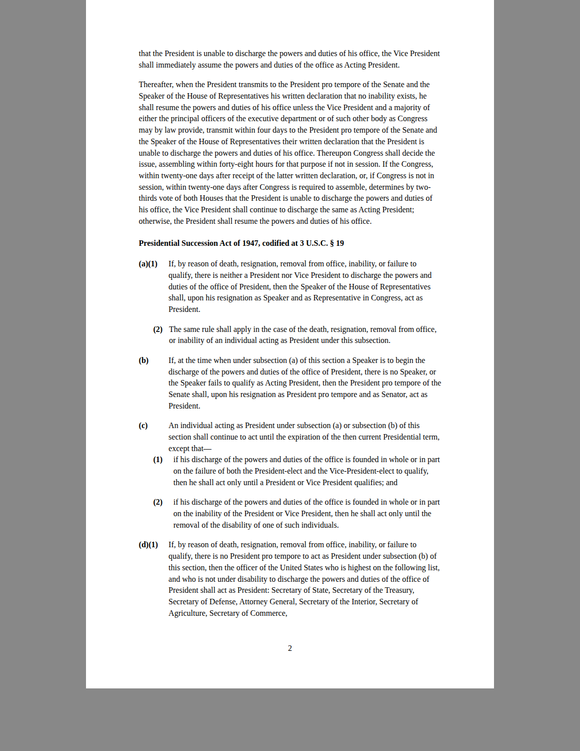that the President is unable to discharge the powers and duties of his office, the Vice President shall immediately assume the powers and duties of the office as Acting President.
Thereafter, when the President transmits to the President pro tempore of the Senate and the Speaker of the House of Representatives his written declaration that no inability exists, he shall resume the powers and duties of his office unless the Vice President and a majority of either the principal officers of the executive department or of such other body as Congress may by law provide, transmit within four days to the President pro tempore of the Senate and the Speaker of the House of Representatives their written declaration that the President is unable to discharge the powers and duties of his office. Thereupon Congress shall decide the issue, assembling within forty-eight hours for that purpose if not in session. If the Congress, within twenty-one days after receipt of the latter written declaration, or, if Congress is not in session, within twenty-one days after Congress is required to assemble, determines by two-thirds vote of both Houses that the President is unable to discharge the powers and duties of his office, the Vice President shall continue to discharge the same as Acting President; otherwise, the President shall resume the powers and duties of his office.
Presidential Succession Act of 1947, codified at 3 U.S.C. § 19
(a)(1) If, by reason of death, resignation, removal from office, inability, or failure to qualify, there is neither a President nor Vice President to discharge the powers and duties of the office of President, then the Speaker of the House of Representatives shall, upon his resignation as Speaker and as Representative in Congress, act as President.
(2) The same rule shall apply in the case of the death, resignation, removal from office, or inability of an individual acting as President under this subsection.
(b) If, at the time when under subsection (a) of this section a Speaker is to begin the discharge of the powers and duties of the office of President, there is no Speaker, or the Speaker fails to qualify as Acting President, then the President pro tempore of the Senate shall, upon his resignation as President pro tempore and as Senator, act as President.
(c) An individual acting as President under subsection (a) or subsection (b) of this section shall continue to act until the expiration of the then current Presidential term, except that—
(1) if his discharge of the powers and duties of the office is founded in whole or in part on the failure of both the President-elect and the Vice-President-elect to qualify, then he shall act only until a President or Vice President qualifies; and
(2) if his discharge of the powers and duties of the office is founded in whole or in part on the inability of the President or Vice President, then he shall act only until the removal of the disability of one of such individuals.
(d)(1) If, by reason of death, resignation, removal from office, inability, or failure to qualify, there is no President pro tempore to act as President under subsection (b) of this section, then the officer of the United States who is highest on the following list, and who is not under disability to discharge the powers and duties of the office of President shall act as President: Secretary of State, Secretary of the Treasury, Secretary of Defense, Attorney General, Secretary of the Interior, Secretary of Agriculture, Secretary of Commerce,
2